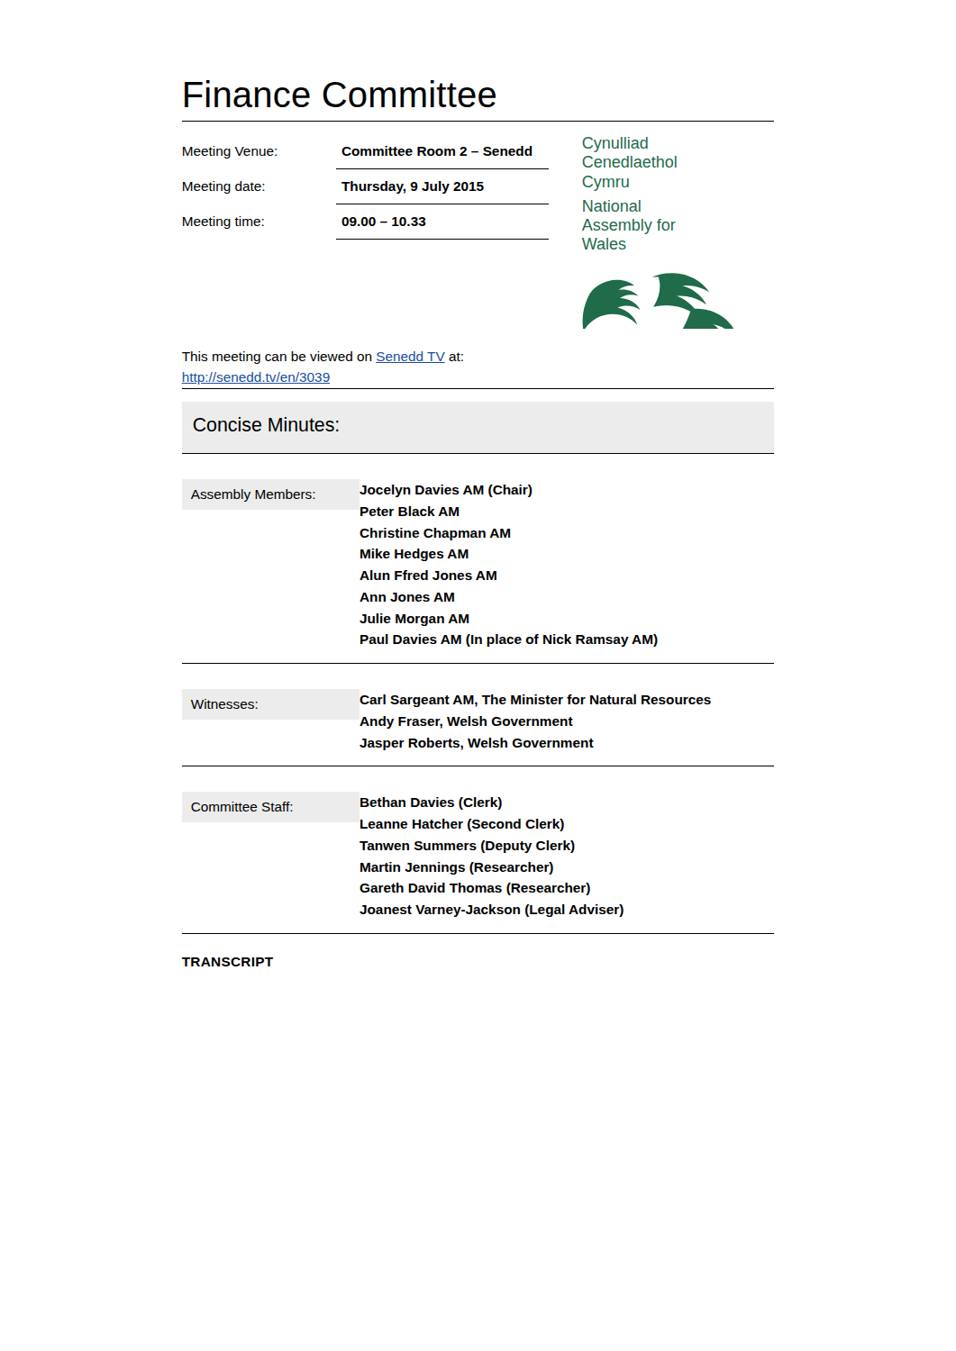Finance Committee
| Meeting Venue: | Committee Room 2 – Senedd |
| Meeting date: | Thursday, 9 July 2015 |
| Meeting time: | 09.00 – 10.33 |
Cynulliad
Cenedlaethol
Cymru National
Assembly for
Wales
This meeting can be viewed on Senedd TV at:
http://senedd.tv/en/3039
Concise Minutes:
| Assembly Members: | Jocelyn Davies AM (Chair) Peter Black AM Christine Chapman AM Mike Hedges AM Alun Ffred Jones AM Ann Jones AM Julie Morgan AM Paul Davies AM (In place of Nick Ramsay AM) |
| Witnesses: | Carl Sargeant AM, The Minister for Natural Resources Andy Fraser, Welsh Government Jasper Roberts, Welsh Government |
| Committee Staff: | Bethan Davies (Clerk) Leanne Hatcher (Second Clerk) Tanwen Summers (Deputy Clerk) Martin Jennings (Researcher) Gareth David Thomas (Researcher) Joanest Varney-Jackson (Legal Adviser) |
TRANSCRIPT